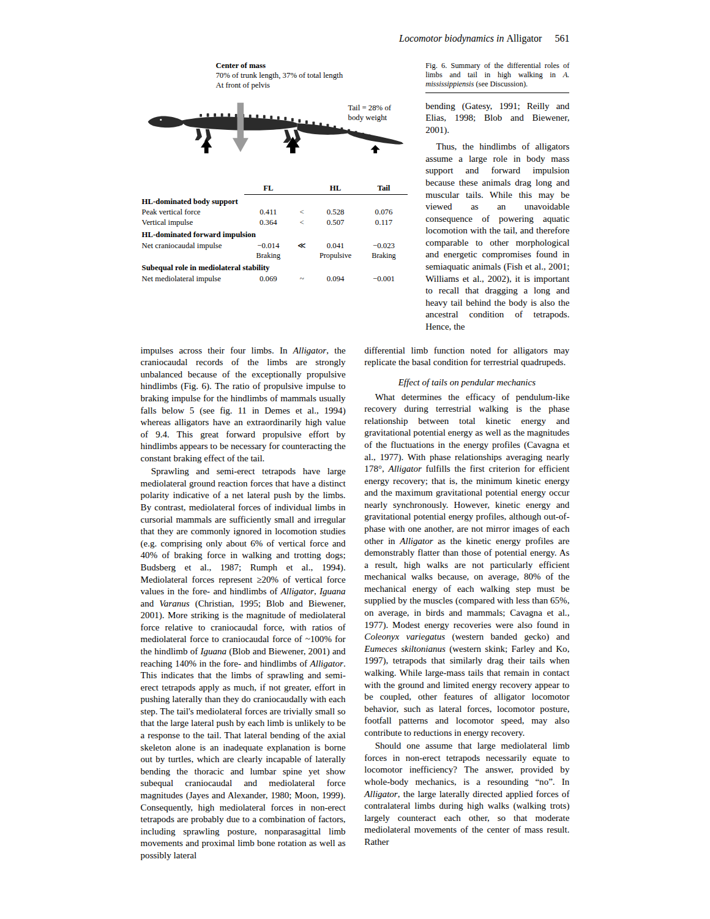Locomotor biodynamics in Alligator 561
Center of mass
70% of trunk length, 37% of total length
At front of pelvis
Tail = 28% of
body weight
| | FL | | HL | Tail |
| HL-dominated body support |
| Peak vertical force | 0.411 | < | 0.528 | 0.076 |
| Vertical impulse | 0.364 | < | 0.507 | 0.117 |
| HL-dominated forward impulsion |
| Net craniocaudal impulse | −0.014 | ≪ | 0.041 | −0.023 |
| | Braking | | Propulsive | Braking |
| Subequal role in mediolateral stability |
| Net mediolateral impulse | 0.069 | ~ | 0.094 | −0.001 |
Fig. 6. Summary of the differential roles of limbs and tail in high walking in A. mississippiensis (see Discussion).
bending (Gatesy, 1991; Reilly and Elias, 1998; Blob and Biewener, 2001).
Thus, the hindlimbs of alligators assume a large role in body mass support and forward impulsion because these animals drag long and muscular tails. While this may be viewed as an unavoidable consequence of powering aquatic locomotion with the tail, and therefore comparable to other morphological and energetic compromises found in semiaquatic animals (Fish et al., 2001; Williams et al., 2002), it is important to recall that dragging a long and heavy tail behind the body is also the ancestral condition of tetrapods. Hence, the
impulses across their four limbs. In Alligator, the craniocaudal records of the limbs are strongly unbalanced because of the exceptionally propulsive hindlimbs (Fig. 6). The ratio of propulsive impulse to braking impulse for the hindlimbs of mammals usually falls below 5 (see fig. 11 in Demes et al., 1994) whereas alligators have an extraordinarily high value of 9.4. This great forward propulsive effort by hindlimbs appears to be necessary for counteracting the constant braking effect of the tail.
Sprawling and semi-erect tetrapods have large mediolateral ground reaction forces that have a distinct polarity indicative of a net lateral push by the limbs. By contrast, mediolateral forces of individual limbs in cursorial mammals are sufficiently small and irregular that they are commonly ignored in locomotion studies (e.g. comprising only about 6% of vertical force and 40% of braking force in walking and trotting dogs; Budsberg et al., 1987; Rumph et al., 1994). Mediolateral forces represent ≥20% of vertical force values in the fore- and hindlimbs of Alligator, Iguana and Varanus (Christian, 1995; Blob and Biewener, 2001). More striking is the magnitude of mediolateral force relative to craniocaudal force, with ratios of mediolateral force to craniocaudal force of ~100% for the hindlimb of Iguana (Blob and Biewener, 2001) and reaching 140% in the fore- and hindlimbs of Alligator. This indicates that the limbs of sprawling and semi-erect tetrapods apply as much, if not greater, effort in pushing laterally than they do craniocaudally with each step. The tail's mediolateral forces are trivially small so that the large lateral push by each limb is unlikely to be a response to the tail. That lateral bending of the axial skeleton alone is an inadequate explanation is borne out by turtles, which are clearly incapable of laterally bending the thoracic and lumbar spine yet show subequal craniocaudal and mediolateral force magnitudes (Jayes and Alexander, 1980; Moon, 1999). Consequently, high mediolateral forces in non-erect tetrapods are probably due to a combination of factors, including sprawling posture, nonparasagittal limb movements and proximal limb bone rotation as well as possibly lateral
differential limb function noted for alligators may replicate the basal condition for terrestrial quadrupeds.
Effect of tails on pendular mechanics
What determines the efficacy of pendulum-like recovery during terrestrial walking is the phase relationship between total kinetic energy and gravitational potential energy as well as the magnitudes of the fluctuations in the energy profiles (Cavagna et al., 1977). With phase relationships averaging nearly 178°, Alligator fulfills the first criterion for efficient energy recovery; that is, the minimum kinetic energy and the maximum gravitational potential energy occur nearly synchronously. However, kinetic energy and gravitational potential energy profiles, although out-of-phase with one another, are not mirror images of each other in Alligator as the kinetic energy profiles are demonstrably flatter than those of potential energy. As a result, high walks are not particularly efficient mechanical walks because, on average, 80% of the mechanical energy of each walking step must be supplied by the muscles (compared with less than 65%, on average, in birds and mammals; Cavagna et al., 1977). Modest energy recoveries were also found in Coleonyx variegatus (western banded gecko) and Eumeces skiltonianus (western skink; Farley and Ko, 1997), tetrapods that similarly drag their tails when walking. While large-mass tails that remain in contact with the ground and limited energy recovery appear to be coupled, other features of alligator locomotor behavior, such as lateral forces, locomotor posture, footfall patterns and locomotor speed, may also contribute to reductions in energy recovery.
Should one assume that large mediolateral limb forces in non-erect tetrapods necessarily equate to locomotor inefficiency? The answer, provided by whole-body mechanics, is a resounding “no”. In Alligator, the large laterally directed applied forces of contralateral limbs during high walks (walking trots) largely counteract each other, so that moderate mediolateral movements of the center of mass result. Rather